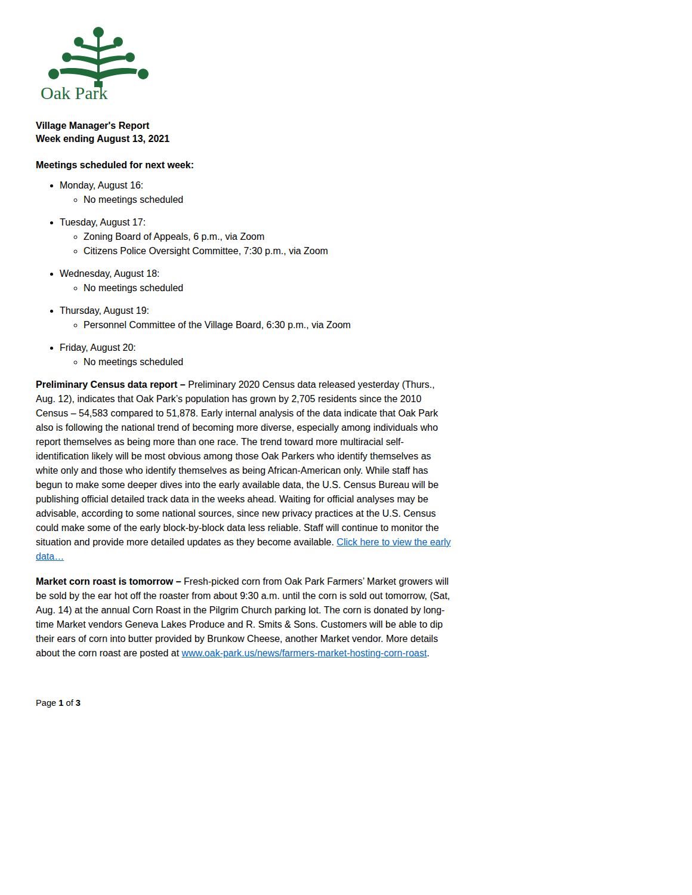Oak Park
Village Manager's Report
Week ending August 13, 2021
Meetings scheduled for next week:
Monday, August 16:
No meetings scheduled
Tuesday, August 17:
Zoning Board of Appeals, 6 p.m., via Zoom
Citizens Police Oversight Committee, 7:30 p.m., via Zoom
Wednesday, August 18:
No meetings scheduled
Thursday, August 19:
Personnel Committee of the Village Board, 6:30 p.m., via Zoom
Friday, August 20:
No meetings scheduled
Preliminary Census data report – Preliminary 2020 Census data released yesterday (Thurs., Aug. 12), indicates that Oak Park’s population has grown by 2,705 residents since the 2010 Census – 54,583 compared to 51,878. Early internal analysis of the data indicate that Oak Park also is following the national trend of becoming more diverse, especially among individuals who report themselves as being more than one race. The trend toward more multiracial self-identification likely will be most obvious among those Oak Parkers who identify themselves as white only and those who identify themselves as being African-American only. While staff has begun to make some deeper dives into the early available data, the U.S. Census Bureau will be publishing official detailed track data in the weeks ahead. Waiting for official analyses may be advisable, according to some national sources, since new privacy practices at the U.S. Census could make some of the early block-by-block data less reliable. Staff will continue to monitor the situation and provide more detailed updates as they become available. Click here to view the early data…
Market corn roast is tomorrow – Fresh-picked corn from Oak Park Farmers’ Market growers will be sold by the ear hot off the roaster from about 9:30 a.m. until the corn is sold out tomorrow, (Sat, Aug. 14) at the annual Corn Roast in the Pilgrim Church parking lot. The corn is donated by long-time Market vendors Geneva Lakes Produce and R. Smits & Sons. Customers will be able to dip their ears of corn into butter provided by Brunkow Cheese, another Market vendor. More details about the corn roast are posted at www.oak-park.us/news/farmers-market-hosting-corn-roast.
Page 1 of 3